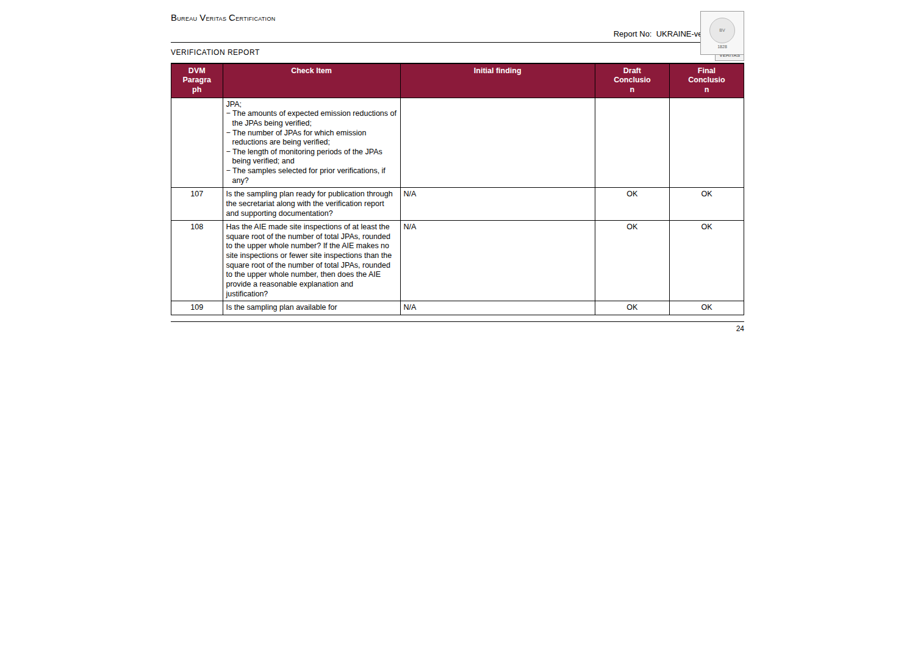BUREAU VERITAS CERTIFICATION
Report No: UKRAINE-ver/0398/2011
BV
1828
VERIFICATION REPORT
BUREAU
VERITAS
| DVM Paragra ph | Check Item | Initial finding | Draft Conclusio n | Final Conclusio n |
| --- | --- | --- | --- | --- |
| | JPA; − The amounts of expected emission reductions of the JPAs being verified; − The number of JPAs for which emission reductions are being verified; − The length of monitoring periods of the JPAs being verified; and − The samples selected for prior verifications, if any? | | | |
| 107 | Is the sampling plan ready for publication through the secretariat along with the verification report and supporting documentation? | N/A | OK | OK |
| 108 | Has the AIE made site inspections of at least the square root of the number of total JPAs, rounded to the upper whole number? If the AIE makes no site inspections or fewer site inspections than the square root of the number of total JPAs, rounded to the upper whole number, then does the AIE provide a reasonable explanation and justification? | N/A | OK | OK |
| 109 | Is the sampling plan available for | N/A | OK | OK |
24